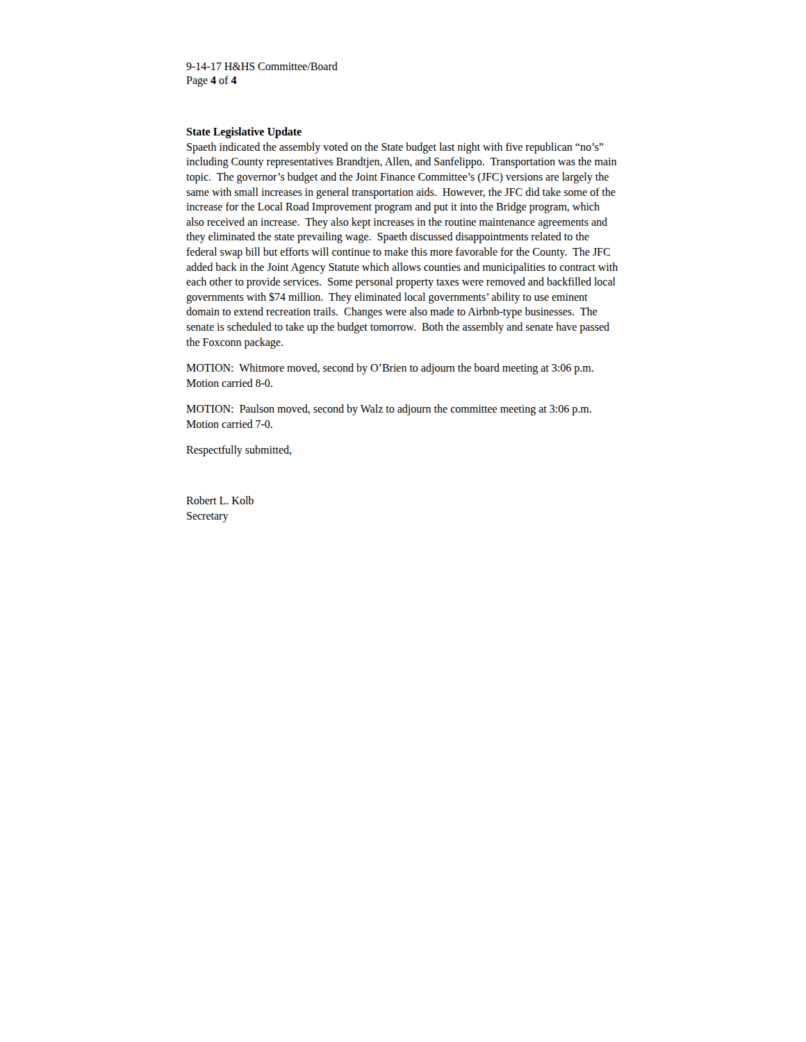9-14-17 H&HS Committee/Board
Page 4 of 4
State Legislative Update
Spaeth indicated the assembly voted on the State budget last night with five republican “no’s” including County representatives Brandtjen, Allen, and Sanfelippo. Transportation was the main topic. The governor’s budget and the Joint Finance Committee’s (JFC) versions are largely the same with small increases in general transportation aids. However, the JFC did take some of the increase for the Local Road Improvement program and put it into the Bridge program, which also received an increase. They also kept increases in the routine maintenance agreements and they eliminated the state prevailing wage. Spaeth discussed disappointments related to the federal swap bill but efforts will continue to make this more favorable for the County. The JFC added back in the Joint Agency Statute which allows counties and municipalities to contract with each other to provide services. Some personal property taxes were removed and backfilled local governments with $74 million. They eliminated local governments’ ability to use eminent domain to extend recreation trails. Changes were also made to Airbnb-type businesses. The senate is scheduled to take up the budget tomorrow. Both the assembly and senate have passed the Foxconn package.
MOTION: Whitmore moved, second by O’Brien to adjourn the board meeting at 3:06 p.m. Motion carried 8-0.
MOTION: Paulson moved, second by Walz to adjourn the committee meeting at 3:06 p.m. Motion carried 7-0.
Respectfully submitted,
Robert L. Kolb
Secretary